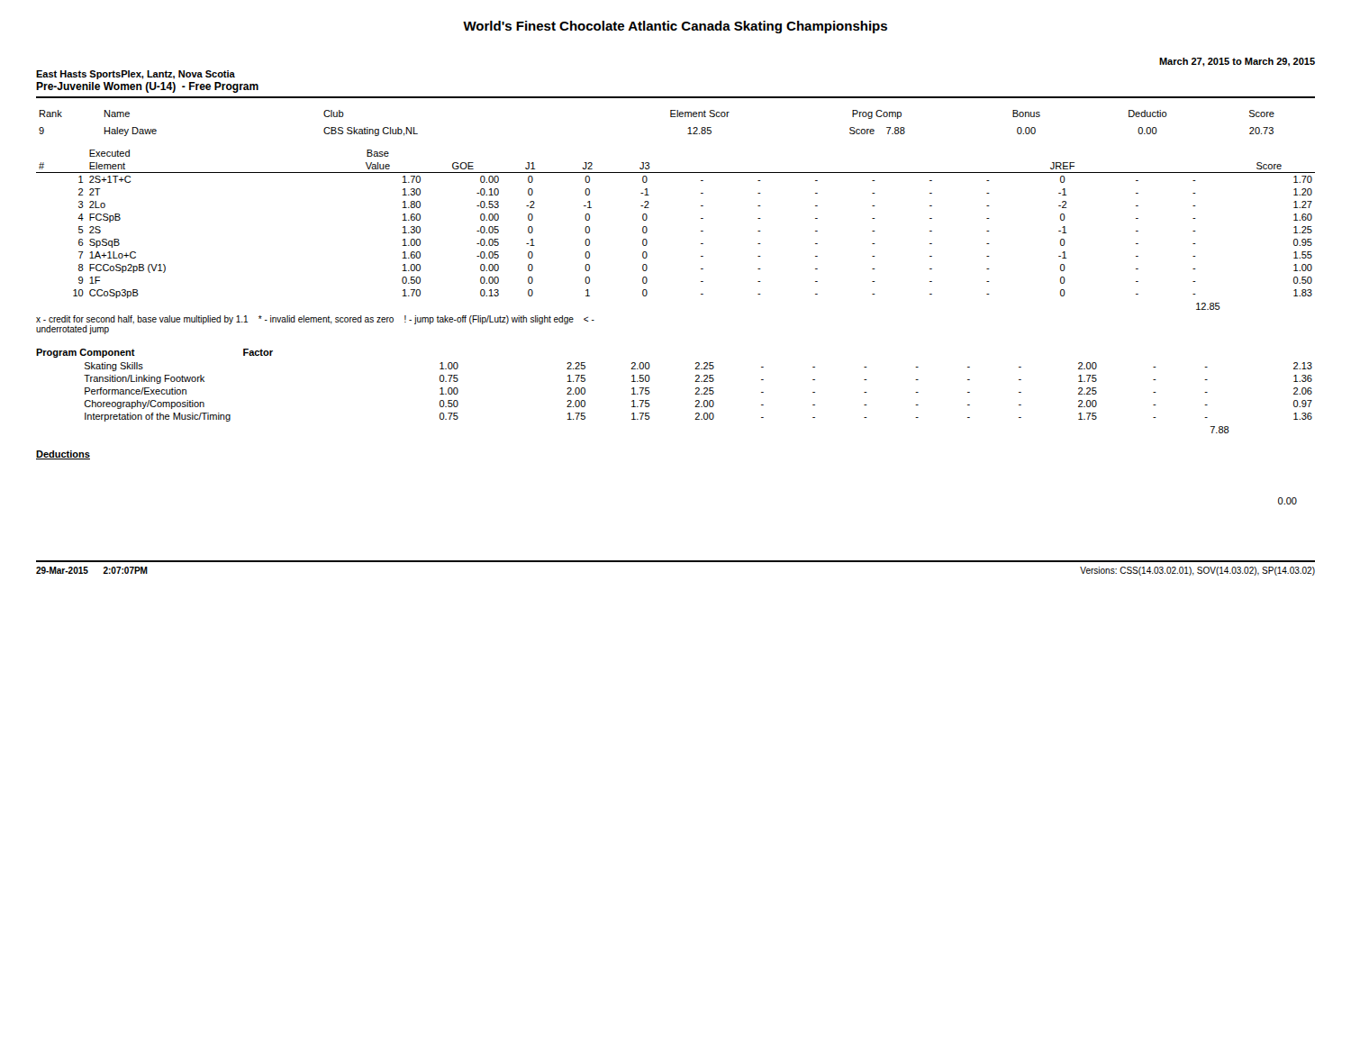World's Finest Chocolate Atlantic Canada Skating Championships
March 27, 2015 to March 29, 2015
East Hasts SportsPlex, Lantz, Nova Scotia
Pre-Juvenile Women (U-14) - Free Program
| Rank | Name | Club | Element Scor | Prog Comp | Bonus | Deductio | Score |
| 9 | Haley Dawe | CBS Skating Club,NL | 12.85 | Score 7.88 | 0.00 | 0.00 | 20.73 |
| | Executed | Base | |
| # | Element | Value | GOE | J1 | J2 | J3 | | | | | | | JREF | | | Score |
| 1 | 2S+1T+C | 1.70 | 0.00 | 0 | 0 | 0 | - | - | - | - | - | - | 0 | - | - | 1.70 |
| 2 | 2T | 1.30 | -0.10 | 0 | 0 | -1 | - | - | - | - | - | - | -1 | - | - | 1.20 |
| 3 | 2Lo | 1.80 | -0.53 | -2 | -1 | -2 | - | - | - | - | - | - | -2 | - | - | 1.27 |
| 4 | FCSpB | 1.60 | 0.00 | 0 | 0 | 0 | - | - | - | - | - | - | 0 | - | - | 1.60 |
| 5 | 2S | 1.30 | -0.05 | 0 | 0 | 0 | - | - | - | - | - | - | -1 | - | - | 1.25 |
| 6 | SpSqB | 1.00 | -0.05 | -1 | 0 | 0 | - | - | - | - | - | - | 0 | - | - | 0.95 |
| 7 | 1A+1Lo+C | 1.60 | -0.05 | 0 | 0 | 0 | - | - | - | - | - | - | -1 | - | - | 1.55 |
| 8 | FCCoSp2pB (V1) | 1.00 | 0.00 | 0 | 0 | 0 | - | - | - | - | - | - | 0 | - | - | 1.00 |
| 9 | 1F | 0.50 | 0.00 | 0 | 0 | 0 | - | - | - | - | - | - | 0 | - | - | 0.50 |
| 10 | CCoSp3pB | 1.70 | 0.13 | 0 | 1 | 0 | - | - | - | - | - | - | 0 | - | - | 1.83 |
| 12.85 |
x - credit for second half, base value multiplied by 1.1 * - invalid element, scored as zero ! - jump take-off (Flip/Lutz) with slight edge < -
underrotated jump
Program ComponentFactor
| | Skating Skills | 1.00 | | 2.25 | 2.00 | 2.25 | - | - | - | - | - | - | 2.00 | - | - | 2.13 |
| | Transition/Linking Footwork | 0.75 | | 1.75 | 1.50 | 2.25 | - | - | - | - | - | - | 1.75 | - | - | 1.36 |
| | Performance/Execution | 1.00 | | 2.00 | 1.75 | 2.25 | - | - | - | - | - | - | 2.25 | - | - | 2.06 |
| | Choreography/Composition | 0.50 | | 2.00 | 1.75 | 2.00 | - | - | - | - | - | - | 2.00 | - | - | 0.97 |
| | Interpretation of the Music/Timing | 0.75 | | 1.75 | 1.75 | 2.00 | - | - | - | - | - | - | 1.75 | - | - | 1.36 |
| 7.88 |
Deductions
0.00
29-Mar-2015 2:07:07PM
Versions: CSS(14.03.02.01), SOV(14.03.02), SP(14.03.02)